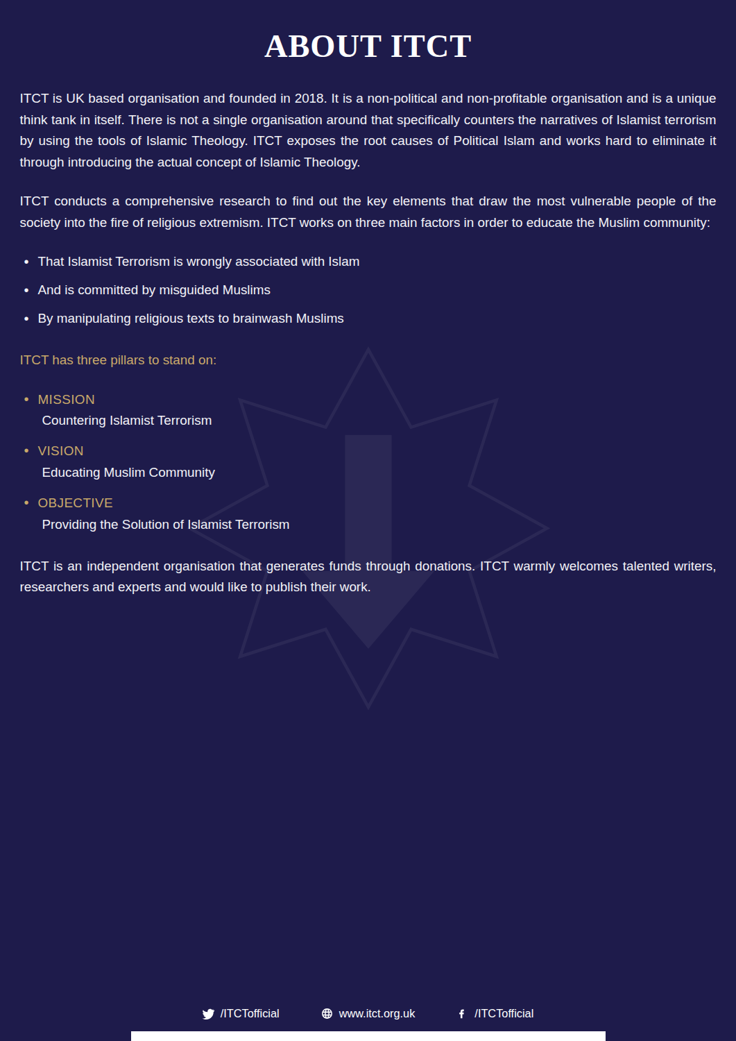ABOUT ITCT
ITCT is UK based organisation and founded in 2018. It is a non-political and non-profitable organisation and is a unique think tank in itself. There is not a single organisation around that specifically counters the narratives of Islamist terrorism by using the tools of Islamic Theology. ITCT exposes the root causes of Political Islam and works hard to eliminate it through introducing the actual concept of Islamic Theology.
ITCT conducts a comprehensive research to find out the key elements that draw the most vulnerable people of the society into the fire of religious extremism. ITCT works on three main factors in order to educate the Muslim community:
That Islamist Terrorism is wrongly associated with Islam
And is committed by misguided Muslims
By manipulating religious texts to brainwash Muslims
ITCT has three pillars to stand on:
MISSION Countering Islamist Terrorism
VISION Educating Muslim Community
OBJECTIVE Providing the Solution of Islamist Terrorism
ITCT is an independent organisation that generates funds through donations. ITCT warmly welcomes talented writers, researchers and experts and would like to publish their work.
/ITCTofficial
www.itct.org.uk
/ITCTofficial